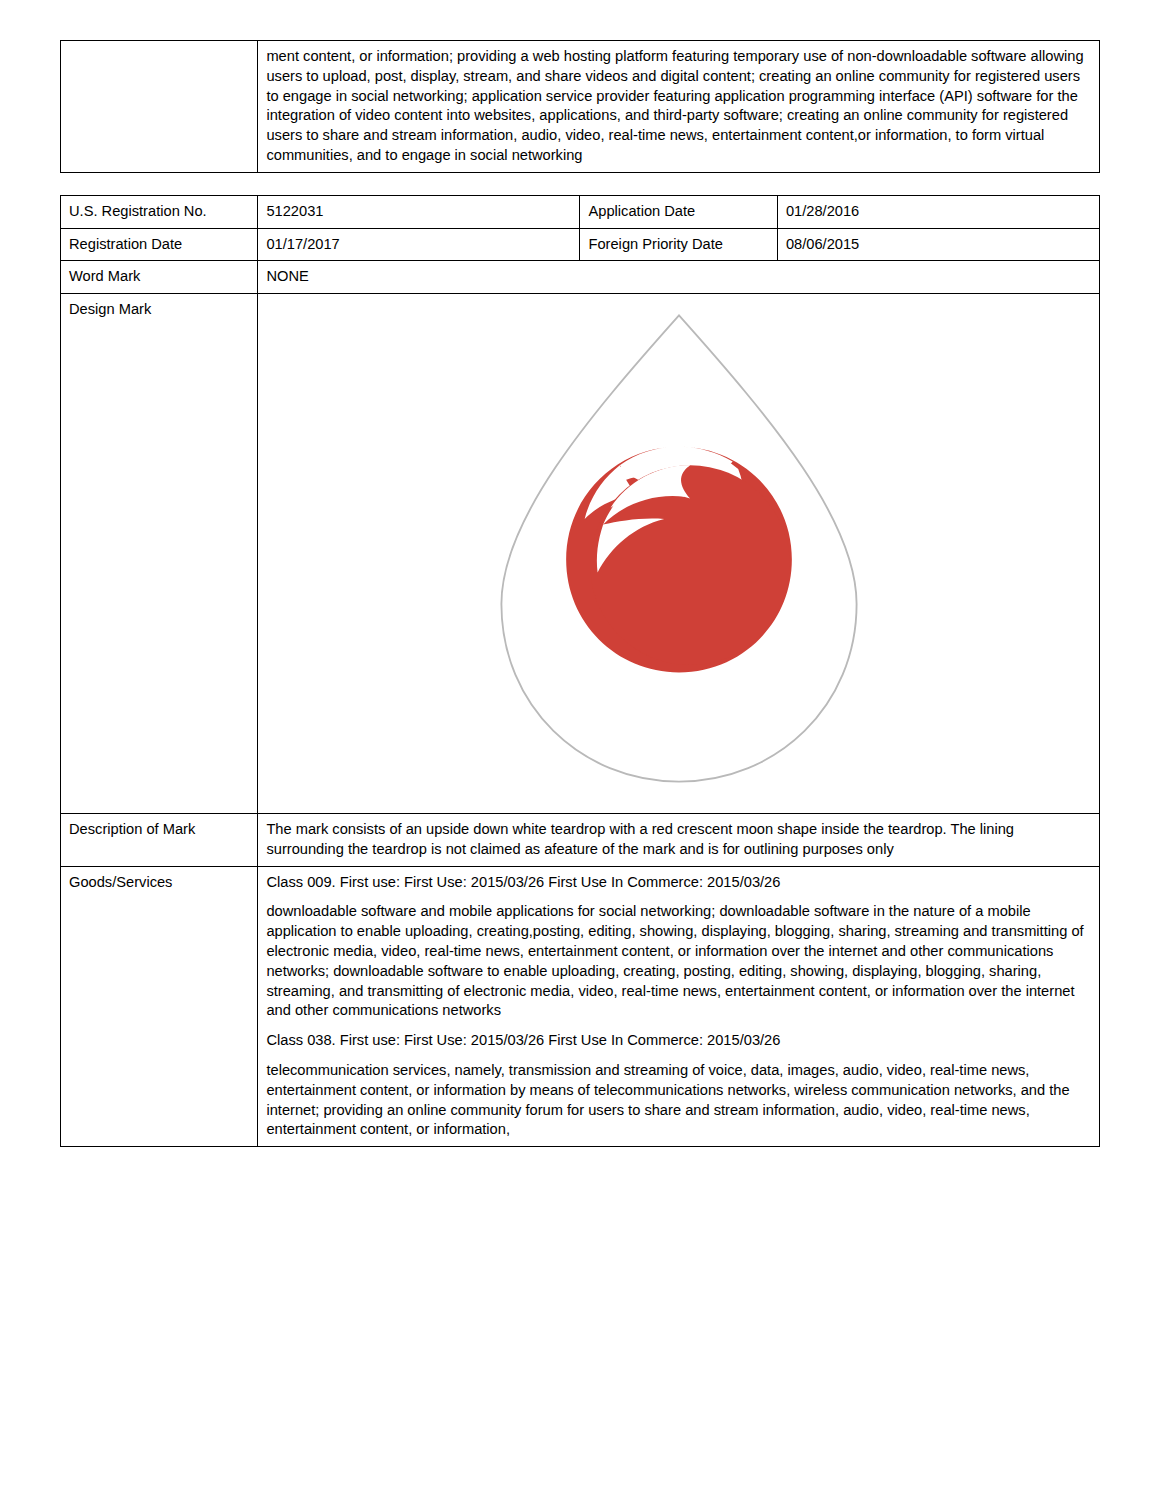| | ment content, or information; providing a web hosting platform featuring temporary use of non-downloadable software allowing users to upload, post, display, stream, and share videos and digital content; creating an online community for registered users to engage in social networking; application service provider featuring application programming interface (API) software for the integration of video content into websites, applications, and third-party software; creating an online community for registered users to share and stream information, audio, video, real-time news, entertainment content,or information, to form virtual communities, and to engage in social networking |
| U.S. Registration No. | 5122031 | Application Date | 01/28/2016 |
| Registration Date | 01/17/2017 | Foreign Priority Date | 08/06/2015 |
| Word Mark | NONE |
| Design Mark | |
| Description of Mark | The mark consists of an upside down white teardrop with a red crescent moon shape inside the teardrop. The lining surrounding the teardrop is not claimed as afeature of the mark and is for outlining purposes only |
| Goods/Services | Class 009. First use: First Use: 2015/03/26 First Use In Commerce: 2015/03/26 downloadable software and mobile applications for social networking; downloadable software in the nature of a mobile application to enable uploading, creating,posting, editing, showing, displaying, blogging, sharing, streaming and transmitting of electronic media, video, real-time news, entertainment content, or information over the internet and other communications networks; downloadable software to enable uploading, creating, posting, editing, showing, displaying, blogging, sharing, streaming, and transmitting of electronic media, video, real-time news, entertainment content, or information over the internet and other communications networks Class 038. First use: First Use: 2015/03/26 First Use In Commerce: 2015/03/26 telecommunication services, namely, transmission and streaming of voice, data, images, audio, video, real-time news, entertainment content, or information by means of telecommunications networks, wireless communication networks, and the internet; providing an online community forum for users to share and stream information, audio, video, real-time news, entertainment content, or information, |